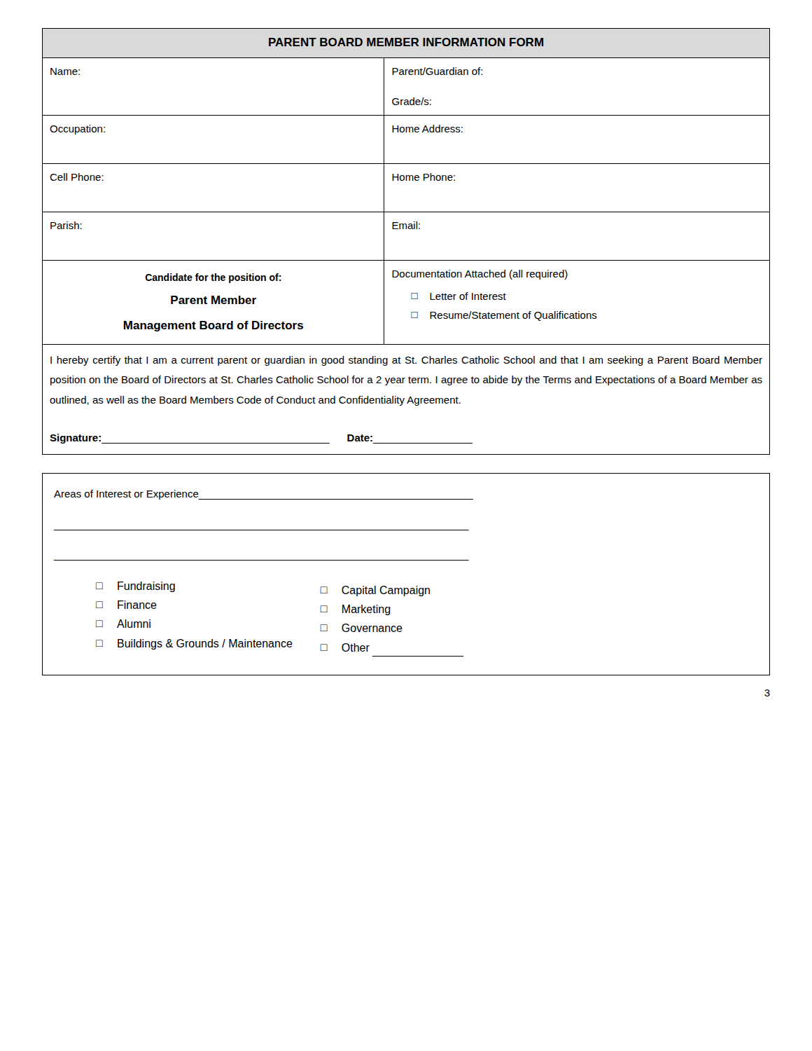| PARENT BOARD MEMBER INFORMATION FORM |
| Name: | Parent/Guardian of: Grade/s: |
| Occupation: | Home Address: |
| Cell Phone: | Home Phone: |
| Parish: | Email: |
| Candidate for the position of: Parent Member Management Board of Directors | Documentation Attached (all required) Letter of Interest Resume/Statement of Qualifications |
| I hereby certify that I am a current parent or guardian in good standing at St. Charles Catholic School and that I am seeking a Parent Board Member position on the Board of Directors at St. Charles Catholic School for a 2 year term. I agree to abide by the Terms and Expectations of a Board Member as outlined, as well as the Board Members Code of Conduct and Confidentiality Agreement. Signature: _______________________________________ Date: _________________ |
Areas of Interest or Experience_______________________________________________
_______________________________________________________________________
_______________________________________________________________________
Fundraising
Finance
Alumni
Buildings & Grounds / Maintenance
Capital Campaign
Marketing
Governance
Other
3